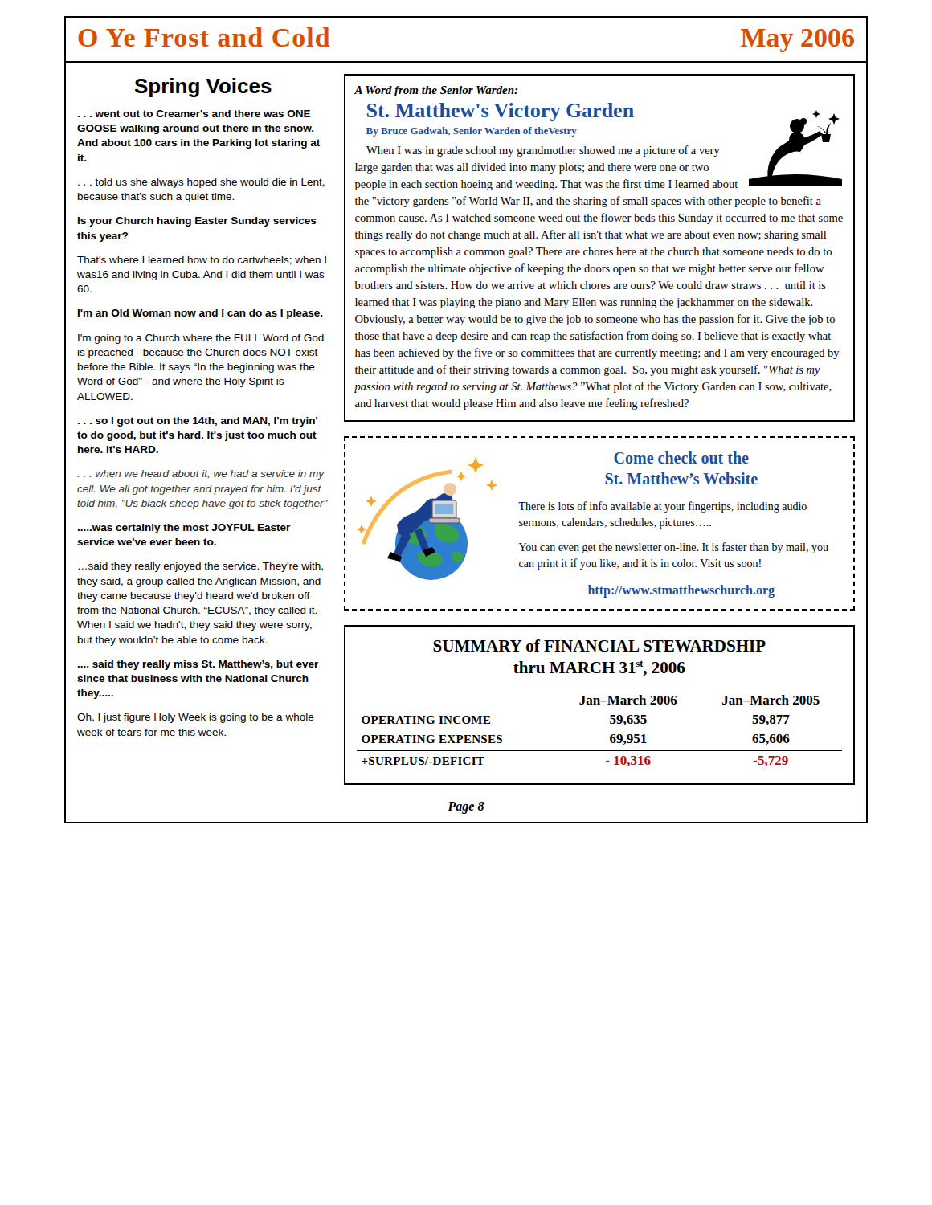O Ye Frost and Cold
May 2006
Spring Voices
. . . went out to Creamer's and there was ONE GOOSE walking around out there in the snow. And about 100 cars in the Parking lot staring at it.
. . . told us she always hoped she would die in Lent, because that's such a quiet time.
Is your Church having Easter Sunday services this year?
That's where I learned how to do cartwheels; when I was16 and living in Cuba. And I did them until I was 60.
I'm an Old Woman now and I can do as I please.
I'm going to a Church where the FULL Word of God is preached - because the Church does NOT exist before the Bible. It says “In the beginning was the Word of God" - and where the Holy Spirit is ALLOWED.
. . . so I got out on the 14th, and MAN, I'm tryin' to do good, but it's hard. It's just too much out here. It's HARD.
. . . when we heard about it, we had a service in my cell. We all got together and prayed for him. I'd just told him, "Us black sheep have got to stick together"
.....was certainly the most JOYFUL Easter service we've ever been to.
…said they really enjoyed the service. They're with, they said, a group called the Anglican Mission, and they came because they'd heard we'd broken off from the National Church. “ECUSA”, they called it. When I said we hadn't, they said they were sorry, but they wouldn’t be able to come back.
.... said they really miss St. Matthew’s, but ever since that business with the National Church they.....
Oh, I just figure Holy Week is going to be a whole week of tears for me this week.
A Word from the Senior Warden:
St. Matthew's Victory Garden
By Bruce Gadwah, Senior Warden of theVestry
When I was in grade school my grandmother showed me a picture of a very large garden that was all divided into many plots; and there were one or two people in each section hoeing and weeding. That was the first time I learned about the "victory gardens "of World War II, and the sharing of small spaces with other people to benefit a common cause. As I watched someone weed out the flower beds this Sunday it occurred to me that some things really do not change much at all. After all isn't that what we are about even now; sharing small spaces to accomplish a common goal? There are chores here at the church that someone needs to do to accomplish the ultimate objective of keeping the doors open so that we might better serve our fellow brothers and sisters. How do we arrive at which chores are ours? We could draw straws . . . until it is learned that I was playing the piano and Mary Ellen was running the jackhammer on the sidewalk. Obviously, a better way would be to give the job to someone who has the passion for it. Give the job to those that have a deep desire and can reap the satisfaction from doing so. I believe that is exactly what has been achieved by the five or so committees that are currently meeting; and I am very encouraged by their attitude and of their striving towards a common goal. So, you might ask yourself, "What is my passion with regard to serving at St. Matthews? ”What plot of the Victory Garden can I sow, cultivate, and harvest that would please Him and also leave me feeling refreshed?
Come check out the
St. Matthew’s Website
There is lots of info available at your fingertips, including audio sermons, calendars, schedules, pictures…..
You can even get the newsletter on-line. It is faster than by mail, you can print it if you like, and it is in color. Visit us soon!
http://www.stmatthewschurch.org
SUMMARY of FINANCIAL STEWARDSHIP
thru MARCH 31st, 2006
| | Jan–March 2006 | Jan–March 2005 |
| --- | --- | --- |
| Operating Income | 59,635 | 59,877 |
| Operating Expenses | 69,951 | 65,606 |
| +Surplus/-Deficit | - 10,316 | -5,729 |
Page 8